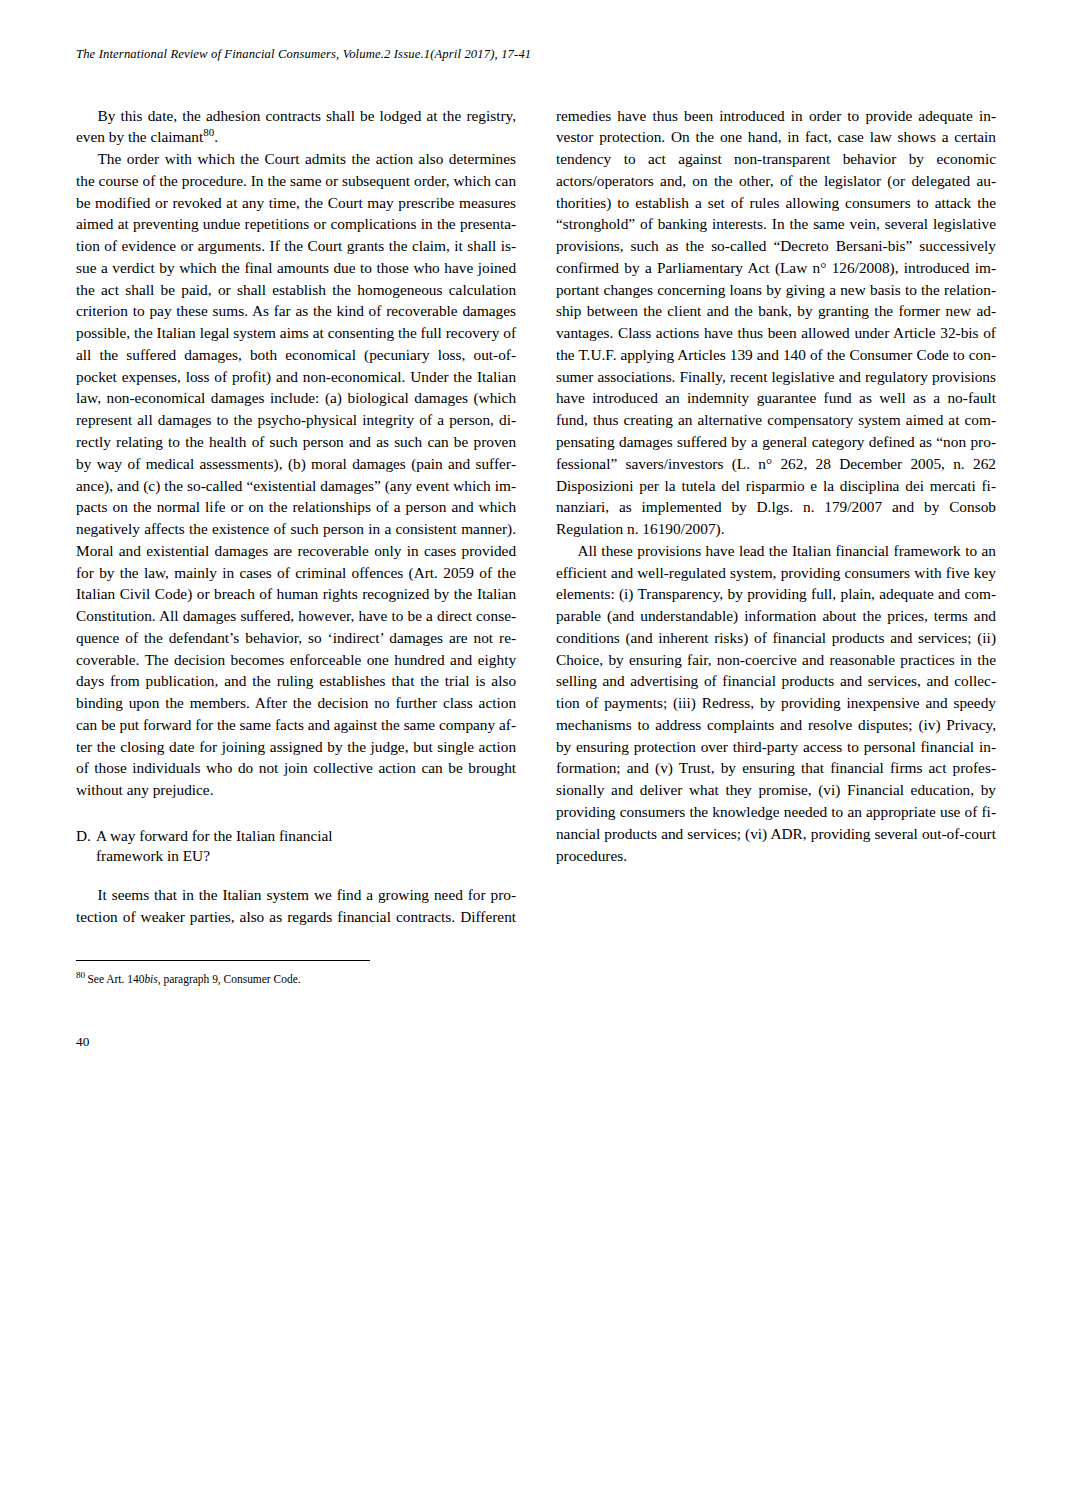The International Review of Financial Consumers, Volume.2 Issue.1(April 2017), 17-41
By this date, the adhesion contracts shall be lodged at the registry, even by the claimant80.
The order with which the Court admits the action also determines the course of the procedure. In the same or subsequent order, which can be modified or revoked at any time, the Court may prescribe measures aimed at preventing undue repetitions or complications in the presentation of evidence or arguments. If the Court grants the claim, it shall issue a verdict by which the final amounts due to those who have joined the act shall be paid, or shall establish the homogeneous calculation criterion to pay these sums. As far as the kind of recoverable damages possible, the Italian legal system aims at consenting the full recovery of all the suffered damages, both economical (pecuniary loss, out-of-pocket expenses, loss of profit) and non-economical. Under the Italian law, non-economical damages include: (a) biological damages (which represent all damages to the psycho-physical integrity of a person, directly relating to the health of such person and as such can be proven by way of medical assessments), (b) moral damages (pain and sufferance), and (c) the so-called “existential damages” (any event which impacts on the normal life or on the relationships of a person and which negatively affects the existence of such person in a consistent manner). Moral and existential damages are recoverable only in cases provided for by the law, mainly in cases of criminal offences (Art. 2059 of the Italian Civil Code) or breach of human rights recognized by the Italian Constitution. All damages suffered, however, have to be a direct consequence of the defendant’s behavior, so ‘indirect’ damages are not recoverable. The decision becomes enforceable one hundred and eighty days from publication, and the ruling establishes that the trial is also binding upon the members. After the decision no further class action can be put forward for the same facts and against the same company after the closing date for joining assigned by the judge, but single action of those individuals who do not join collective action can be brought without any prejudice.
D. A way forward for the Italian financial framework in EU?
It seems that in the Italian system we find a growing need for protection of weaker parties, also as regards financial contracts. Different remedies have thus been introduced in order to provide adequate investor protection. On the one hand, in fact, case law shows a certain tendency to act against non-transparent behavior by economic actors/operators and, on the other, of the legislator (or delegated authorities) to establish a set of rules allowing consumers to attack the “stronghold” of banking interests. In the same vein, several legislative provisions, such as the so-called “Decreto Bersani-bis” successively confirmed by a Parliamentary Act (Law n° 126/2008), introduced important changes concerning loans by giving a new basis to the relationship between the client and the bank, by granting the former new advantages. Class actions have thus been allowed under Article 32-bis of the T.U.F. applying Articles 139 and 140 of the Consumer Code to consumer associations. Finally, recent legislative and regulatory provisions have introduced an indemnity guarantee fund as well as a no-fault fund, thus creating an alternative compensatory system aimed at compensating damages suffered by a general category defined as “non professional” savers/investors (L. n° 262, 28 December 2005, n. 262 Disposizioni per la tutela del risparmio e la disciplina dei mercati finanziari, as implemented by D.lgs. n. 179/2007 and by Consob Regulation n. 16190/2007).
All these provisions have lead the Italian financial framework to an efficient and well-regulated system, providing consumers with five key elements: (i) Transparency, by providing full, plain, adequate and comparable (and understandable) information about the prices, terms and conditions (and inherent risks) of financial products and services; (ii) Choice, by ensuring fair, non-coercive and reasonable practices in the selling and advertising of financial products and services, and collection of payments; (iii) Redress, by providing inexpensive and speedy mechanisms to address complaints and resolve disputes; (iv) Privacy, by ensuring protection over third-party access to personal financial information; and (v) Trust, by ensuring that financial firms act professionally and deliver what they promise, (vi) Financial education, by providing consumers the knowledge needed to an appropriate use of financial products and services; (vi) ADR, providing several out-of-court procedures.
80 See Art. 140bis, paragraph 9, Consumer Code.
40